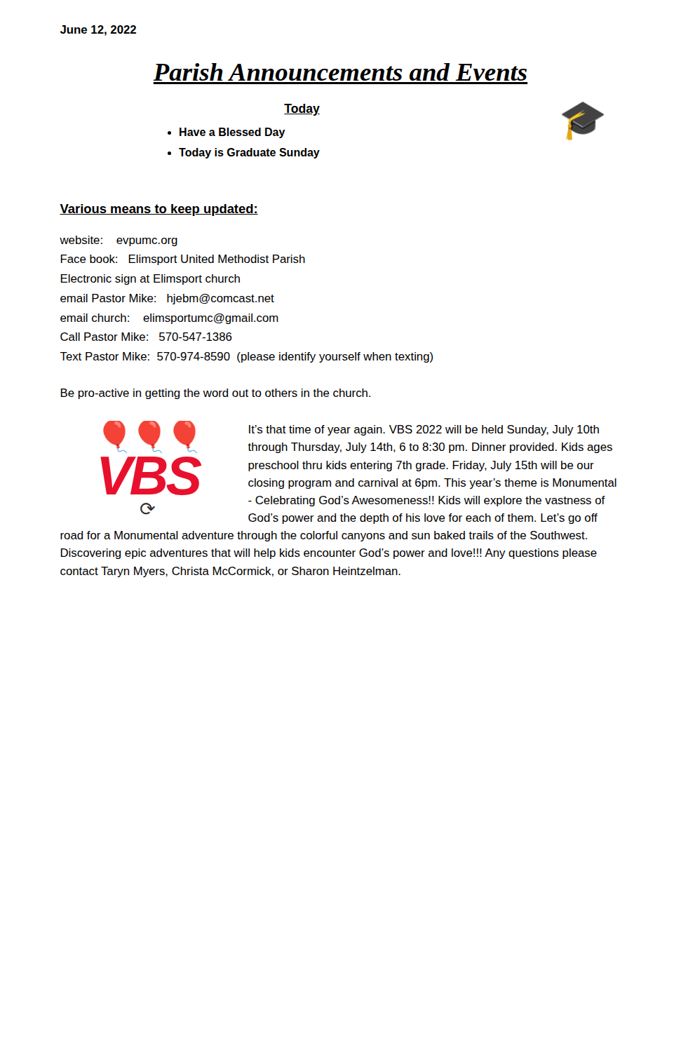June 12, 2022
Parish Announcements and Events
🎓
Today
Have a Blessed Day
Today is Graduate Sunday
Various means to keep updated:
website: evpumc.org
Face book: Elimsport United Methodist Parish
Electronic sign at Elimsport church
email Pastor Mike: hjebm@comcast.net
email church: elimsportumc@gmail.com
Call Pastor Mike: 570-547-1386
Text Pastor Mike: 570-974-8590 (please identify yourself when texting)
Be pro-active in getting the word out to others in the church.
🎈🎈🎈
VBS
⟳
It’s that time of year again. VBS 2022 will be held Sunday, July 10th through Thursday, July 14th, 6 to 8:30 pm. Dinner provided. Kids ages preschool thru kids entering 7th grade. Friday, July 15th will be our closing program and carnival at 6pm. This year’s theme is Monumental - Celebrating God’s Awesomeness!! Kids will explore the vastness of God’s power and the depth of his love for each of them. Let’s go off road for a Monumental adventure through the colorful canyons and sun baked trails of the Southwest. Discovering epic adventures that will help kids encounter God’s power and love!!! Any questions please contact Taryn Myers, Christa McCormick, or Sharon Heintzelman.